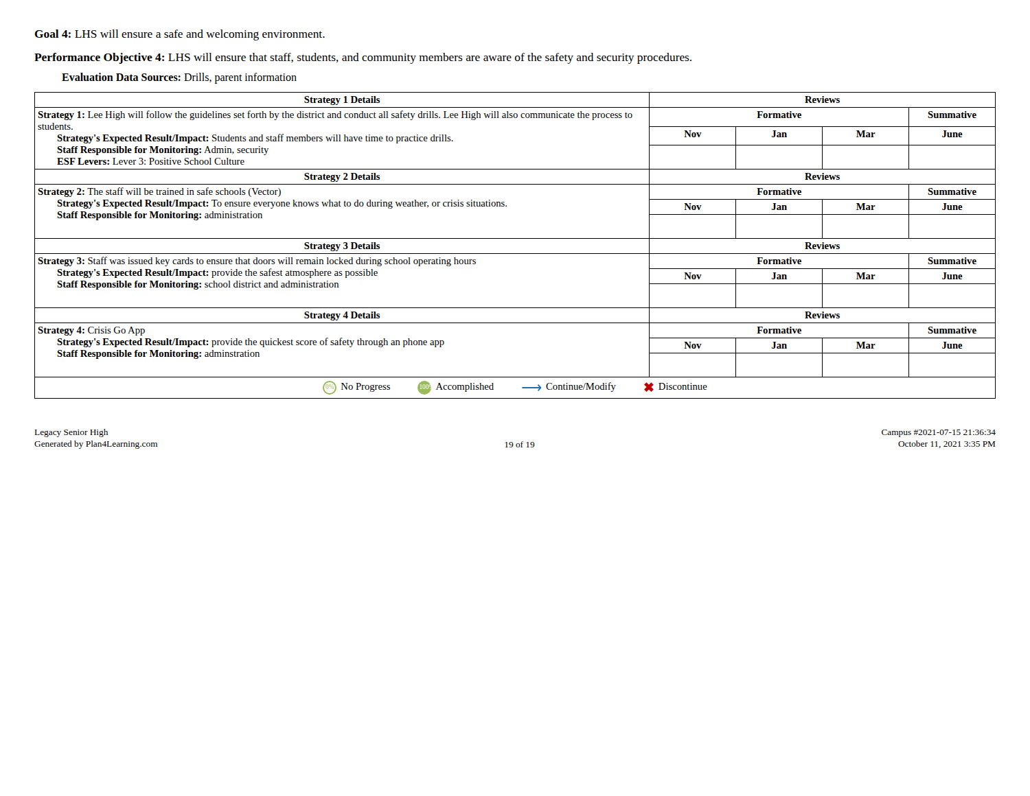Goal 4: LHS will ensure a safe and welcoming environment.
Performance Objective 4: LHS will ensure that staff, students, and community members are aware of the safety and security procedures.
Evaluation Data Sources: Drills, parent information
| Strategy 1 Details | Reviews |
| Strategy 1: Lee High will follow the guidelines set forth by the district and conduct all safety drills. Lee High will also communicate the process to students. Strategy's Expected Result/Impact: Students and staff members will have time to practice drills. Staff Responsible for Monitoring: Admin, security ESF Levers: Lever 3: Positive School Culture | Formative | Summative |
| Nov | Jan | Mar | June |
| Strategy 2 Details | Reviews |
| Strategy 2: The staff will be trained in safe schools (Vector) Strategy's Expected Result/Impact: To ensure everyone knows what to do during weather, or crisis situations. Staff Responsible for Monitoring: administration | Formative | Summative |
| Nov | Jan | Mar | June |
| Strategy 3 Details | Reviews |
| Strategy 3: Staff was issued key cards to ensure that doors will remain locked during school operating hours Strategy's Expected Result/Impact: provide the safest atmosphere as possible Staff Responsible for Monitoring: school district and administration | Formative | Summative |
| Nov | Jan | Mar | June |
| Strategy 4 Details | Reviews |
| Strategy 4: Crisis Go App Strategy's Expected Result/Impact: provide the quickest score of safety through an phone app Staff Responsible for Monitoring: adminstration | Formative | Summative |
| Nov | Jan | Mar | June |
| 0% No Progress 100% Accomplished ⟶ Continue/Modify ✖ Discontinue |
Legacy Senior High
Generated by Plan4Learning.com
19 of 19
Campus #2021-07-15 21:36:34
October 11, 2021 3:35 PM